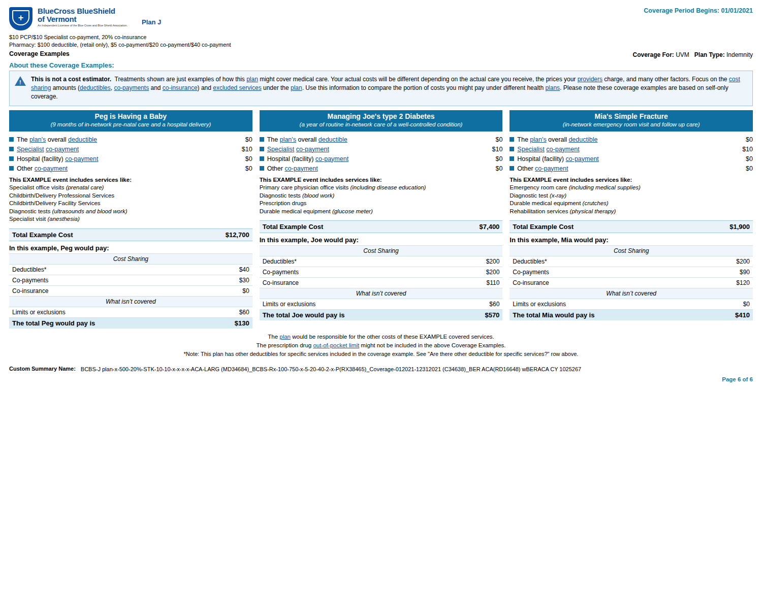BlueCross BlueShield
of Vermont
An Independent Licensee of the Blue Cross and Blue Shield Association.
Plan J
Coverage Period Begins: 01/01/2021
$10 PCP/$10 Specialist co-payment, 20% co-insurance
Pharmacy: $100 deductible, (retail only), $5 co-payment/$20 co-payment/$40 co-payment
Coverage Examples
Coverage For: UVM Plan Type: Indemnity
About these Coverage Examples:
This is not a cost estimator. Treatments shown are just examples of how this plan might cover medical care. Your actual costs will be different depending on the actual care you receive, the prices your providers charge, and many other factors. Focus on the cost sharing amounts (deductibles, co-payments and co-insurance) and excluded services under the plan. Use this information to compare the portion of costs you might pay under different health plans. Please note these coverage examples are based on self-only coverage.
Peg is Having a Baby
(9 months of in-network pre-natal care and a hospital delivery)
The plan's overall deductible$0
Specialist co-payment$10
Hospital (facility) co-payment$0
Other co-payment$0
This EXAMPLE event includes services like:
Specialist office visits (prenatal care)
Childbirth/Delivery Professional Services
Childbirth/Delivery Facility Services
Diagnostic tests (ultrasounds and blood work)
Specialist visit (anesthesia)
| Total Example Cost | $12,700 |
In this example, Peg would pay:
| Cost Sharing |
| Deductibles* | $40 |
| Co-payments | $30 |
| Co-insurance | $0 |
| What isn’t covered |
| Limits or exclusions | $60 |
| The total Peg would pay is | $130 |
Managing Joe's type 2 Diabetes
(a year of routine in-network care of a well-controlled condition)
The plan's overall deductible$0
Specialist co-payment$10
Hospital (facility) co-payment$0
Other co-payment$0
This EXAMPLE event includes services like:
Primary care physician office visits (including disease education)
Diagnostic tests (blood work)
Prescription drugs
Durable medical equipment (glucose meter)
| Total Example Cost | $7,400 |
In this example, Joe would pay:
| Cost Sharing |
| Deductibles* | $200 |
| Co-payments | $200 |
| Co-insurance | $110 |
| What isn’t covered |
| Limits or exclusions | $60 |
| The total Joe would pay is | $570 |
Mia's Simple Fracture
(in-network emergency room visit and follow up care)
The plan's overall deductible$0
Specialist co-payment$10
Hospital (facility) co-payment$0
Other co-payment$0
This EXAMPLE event includes services like:
Emergency room care (including medical supplies)
Diagnostic test (x-ray)
Durable medical equipment (crutches)
Rehabilitation services (physical therapy)
| Total Example Cost | $1,900 |
In this example, Mia would pay:
| Cost Sharing |
| Deductibles* | $200 |
| Co-payments | $90 |
| Co-insurance | $120 |
| What isn’t covered |
| Limits or exclusions | $0 |
| The total Mia would pay is | $410 |
The plan would be responsible for the other costs of these EXAMPLE covered services.
The prescription drug out-of-pocket limit might not be included in the above Coverage Examples.
*Note: This plan has other deductibles for specific services included in the coverage example. See "Are there other deductible for specific services?" row above.
Custom Summary Name:
BCBS-J plan-x-500-20%-STK-10-10-x-x-x-x-ACA-LARG (MD34684)_BCBS-Rx-100-750-x-5-20-40-2-x-P(RX38465)_Coverage-012021-12312021 (C34638)_BER ACA(RD16648) wBERACA CY 1025267
Page 6 of 6